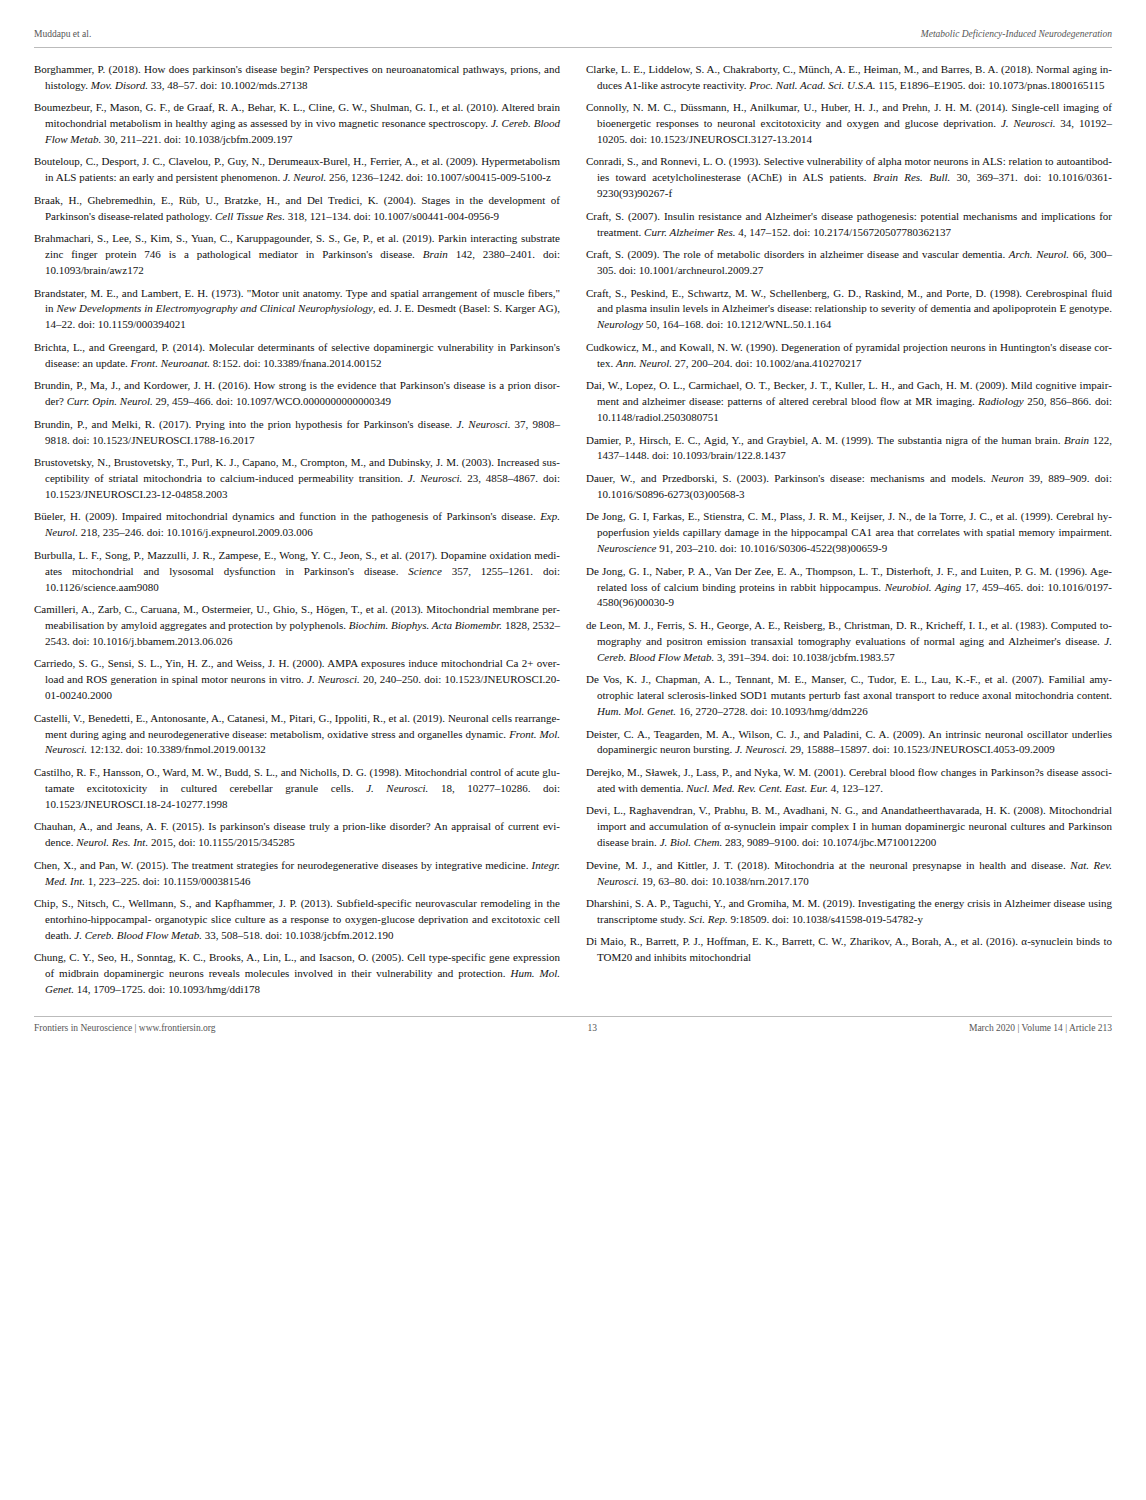Muddapu et al.
Metabolic Deficiency-Induced Neurodegeneration
Borghammer, P. (2018). How does parkinson's disease begin? Perspectives on neuroanatomical pathways, prions, and histology. Mov. Disord. 33, 48–57. doi: 10.1002/mds.27138
Boumezbeur, F., Mason, G. F., de Graaf, R. A., Behar, K. L., Cline, G. W., Shulman, G. I., et al. (2010). Altered brain mitochondrial metabolism in healthy aging as assessed by in vivo magnetic resonance spectroscopy. J. Cereb. Blood Flow Metab. 30, 211–221. doi: 10.1038/jcbfm.2009.197
Bouteloup, C., Desport, J. C., Clavelou, P., Guy, N., Derumeaux-Burel, H., Ferrier, A., et al. (2009). Hypermetabolism in ALS patients: an early and persistent phenomenon. J. Neurol. 256, 1236–1242. doi: 10.1007/s00415-009-5100-z
Braak, H., Ghebremedhin, E., Rüb, U., Bratzke, H., and Del Tredici, K. (2004). Stages in the development of Parkinson's disease-related pathology. Cell Tissue Res. 318, 121–134. doi: 10.1007/s00441-004-0956-9
Brahmachari, S., Lee, S., Kim, S., Yuan, C., Karuppagounder, S. S., Ge, P., et al. (2019). Parkin interacting substrate zinc finger protein 746 is a pathological mediator in Parkinson's disease. Brain 142, 2380–2401. doi: 10.1093/brain/awz172
Brandstater, M. E., and Lambert, E. H. (1973). "Motor unit anatomy. Type and spatial arrangement of muscle fibers," in New Developments in Electromyography and Clinical Neurophysiology, ed. J. E. Desmedt (Basel: S. Karger AG), 14–22. doi: 10.1159/000394021
Brichta, L., and Greengard, P. (2014). Molecular determinants of selective dopaminergic vulnerability in Parkinson's disease: an update. Front. Neuroanat. 8:152. doi: 10.3389/fnana.2014.00152
Brundin, P., Ma, J., and Kordower, J. H. (2016). How strong is the evidence that Parkinson's disease is a prion disorder? Curr. Opin. Neurol. 29, 459–466. doi: 10.1097/WCO.0000000000000349
Brundin, P., and Melki, R. (2017). Prying into the prion hypothesis for Parkinson's disease. J. Neurosci. 37, 9808–9818. doi: 10.1523/JNEUROSCI.1788-16.2017
Brustovetsky, N., Brustovetsky, T., Purl, K. J., Capano, M., Crompton, M., and Dubinsky, J. M. (2003). Increased susceptibility of striatal mitochondria to calcium-induced permeability transition. J. Neurosci. 23, 4858–4867. doi: 10.1523/JNEUROSCI.23-12-04858.2003
Büeler, H. (2009). Impaired mitochondrial dynamics and function in the pathogenesis of Parkinson's disease. Exp. Neurol. 218, 235–246. doi: 10.1016/j.expneurol.2009.03.006
Burbulla, L. F., Song, P., Mazzulli, J. R., Zampese, E., Wong, Y. C., Jeon, S., et al. (2017). Dopamine oxidation mediates mitochondrial and lysosomal dysfunction in Parkinson's disease. Science 357, 1255–1261. doi: 10.1126/science.aam9080
Camilleri, A., Zarb, C., Caruana, M., Ostermeier, U., Ghio, S., Högen, T., et al. (2013). Mitochondrial membrane permeabilisation by amyloid aggregates and protection by polyphenols. Biochim. Biophys. Acta Biomembr. 1828, 2532–2543. doi: 10.1016/j.bbamem.2013.06.026
Carriedo, S. G., Sensi, S. L., Yin, H. Z., and Weiss, J. H. (2000). AMPA exposures induce mitochondrial Ca 2+ overload and ROS generation in spinal motor neurons in vitro. J. Neurosci. 20, 240–250. doi: 10.1523/JNEUROSCI.20-01-00240.2000
Castelli, V., Benedetti, E., Antonosante, A., Catanesi, M., Pitari, G., Ippoliti, R., et al. (2019). Neuronal cells rearrangement during aging and neurodegenerative disease: metabolism, oxidative stress and organelles dynamic. Front. Mol. Neurosci. 12:132. doi: 10.3389/fnmol.2019.00132
Castilho, R. F., Hansson, O., Ward, M. W., Budd, S. L., and Nicholls, D. G. (1998). Mitochondrial control of acute glutamate excitotoxicity in cultured cerebellar granule cells. J. Neurosci. 18, 10277–10286. doi: 10.1523/JNEUROSCI.18-24-10277.1998
Chauhan, A., and Jeans, A. F. (2015). Is parkinson's disease truly a prion-like disorder? An appraisal of current evidence. Neurol. Res. Int. 2015, doi: 10.1155/2015/345285
Chen, X., and Pan, W. (2015). The treatment strategies for neurodegenerative diseases by integrative medicine. Integr. Med. Int. 1, 223–225. doi: 10.1159/000381546
Chip, S., Nitsch, C., Wellmann, S., and Kapfhammer, J. P. (2013). Subfield-specific neurovascular remodeling in the entorhino-hippocampal- organotypic slice culture as a response to oxygen-glucose deprivation and excitotoxic cell death. J. Cereb. Blood Flow Metab. 33, 508–518. doi: 10.1038/jcbfm.2012.190
Chung, C. Y., Seo, H., Sonntag, K. C., Brooks, A., Lin, L., and Isacson, O. (2005). Cell type-specific gene expression of midbrain dopaminergic neurons reveals molecules involved in their vulnerability and protection. Hum. Mol. Genet. 14, 1709–1725. doi: 10.1093/hmg/ddi178
Clarke, L. E., Liddelow, S. A., Chakraborty, C., Münch, A. E., Heiman, M., and Barres, B. A. (2018). Normal aging induces A1-like astrocyte reactivity. Proc. Natl. Acad. Sci. U.S.A. 115, E1896–E1905. doi: 10.1073/pnas.1800165115
Connolly, N. M. C., Düssmann, H., Anilkumar, U., Huber, H. J., and Prehn, J. H. M. (2014). Single-cell imaging of bioenergetic responses to neuronal excitotoxicity and oxygen and glucose deprivation. J. Neurosci. 34, 10192–10205. doi: 10.1523/JNEUROSCI.3127-13.2014
Conradi, S., and Ronnevi, L. O. (1993). Selective vulnerability of alpha motor neurons in ALS: relation to autoantibodies toward acetylcholinesterase (AChE) in ALS patients. Brain Res. Bull. 30, 369–371. doi: 10.1016/0361-9230(93)90267-f
Craft, S. (2007). Insulin resistance and Alzheimer's disease pathogenesis: potential mechanisms and implications for treatment. Curr. Alzheimer Res. 4, 147–152. doi: 10.2174/156720507780362137
Craft, S. (2009). The role of metabolic disorders in alzheimer disease and vascular dementia. Arch. Neurol. 66, 300–305. doi: 10.1001/archneurol.2009.27
Craft, S., Peskind, E., Schwartz, M. W., Schellenberg, G. D., Raskind, M., and Porte, D. (1998). Cerebrospinal fluid and plasma insulin levels in Alzheimer's disease: relationship to severity of dementia and apolipoprotein E genotype. Neurology 50, 164–168. doi: 10.1212/WNL.50.1.164
Cudkowicz, M., and Kowall, N. W. (1990). Degeneration of pyramidal projection neurons in Huntington's disease cortex. Ann. Neurol. 27, 200–204. doi: 10.1002/ana.410270217
Dai, W., Lopez, O. L., Carmichael, O. T., Becker, J. T., Kuller, L. H., and Gach, H. M. (2009). Mild cognitive impairment and alzheimer disease: patterns of altered cerebral blood flow at MR imaging. Radiology 250, 856–866. doi: 10.1148/radiol.2503080751
Damier, P., Hirsch, E. C., Agid, Y., and Graybiel, A. M. (1999). The substantia nigra of the human brain. Brain 122, 1437–1448. doi: 10.1093/brain/122.8.1437
Dauer, W., and Przedborski, S. (2003). Parkinson's disease: mechanisms and models. Neuron 39, 889–909. doi: 10.1016/S0896-6273(03)00568-3
De Jong, G. I, Farkas, E., Stienstra, C. M., Plass, J. R. M., Keijser, J. N., de la Torre, J. C., et al. (1999). Cerebral hypoperfusion yields capillary damage in the hippocampal CA1 area that correlates with spatial memory impairment. Neuroscience 91, 203–210. doi: 10.1016/S0306-4522(98)00659-9
De Jong, G. I., Naber, P. A., Van Der Zee, E. A., Thompson, L. T., Disterhoft, J. F., and Luiten, P. G. M. (1996). Age-related loss of calcium binding proteins in rabbit hippocampus. Neurobiol. Aging 17, 459–465. doi: 10.1016/0197-4580(96)00030-9
de Leon, M. J., Ferris, S. H., George, A. E., Reisberg, B., Christman, D. R., Kricheff, I. I., et al. (1983). Computed tomography and positron emission transaxial tomography evaluations of normal aging and Alzheimer's disease. J. Cereb. Blood Flow Metab. 3, 391–394. doi: 10.1038/jcbfm.1983.57
De Vos, K. J., Chapman, A. L., Tennant, M. E., Manser, C., Tudor, E. L., Lau, K.-F., et al. (2007). Familial amyotrophic lateral sclerosis-linked SOD1 mutants perturb fast axonal transport to reduce axonal mitochondria content. Hum. Mol. Genet. 16, 2720–2728. doi: 10.1093/hmg/ddm226
Deister, C. A., Teagarden, M. A., Wilson, C. J., and Paladini, C. A. (2009). An intrinsic neuronal oscillator underlies dopaminergic neuron bursting. J. Neurosci. 29, 15888–15897. doi: 10.1523/JNEUROSCI.4053-09.2009
Derejko, M., Sławek, J., Lass, P., and Nyka, W. M. (2001). Cerebral blood flow changes in Parkinson?s disease associated with dementia. Nucl. Med. Rev. Cent. East. Eur. 4, 123–127.
Devi, L., Raghavendran, V., Prabhu, B. M., Avadhani, N. G., and Anandatheerthavarada, H. K. (2008). Mitochondrial import and accumulation of α-synuclein impair complex I in human dopaminergic neuronal cultures and Parkinson disease brain. J. Biol. Chem. 283, 9089–9100. doi: 10.1074/jbc.M710012200
Devine, M. J., and Kittler, J. T. (2018). Mitochondria at the neuronal presynapse in health and disease. Nat. Rev. Neurosci. 19, 63–80. doi: 10.1038/nrn.2017.170
Dharshini, S. A. P., Taguchi, Y., and Gromiha, M. M. (2019). Investigating the energy crisis in Alzheimer disease using transcriptome study. Sci. Rep. 9:18509. doi: 10.1038/s41598-019-54782-y
Di Maio, R., Barrett, P. J., Hoffman, E. K., Barrett, C. W., Zharikov, A., Borah, A., et al. (2016). α-synuclein binds to TOM20 and inhibits mitochondrial
Frontiers in Neuroscience | www.frontiersin.org
13
March 2020 | Volume 14 | Article 213